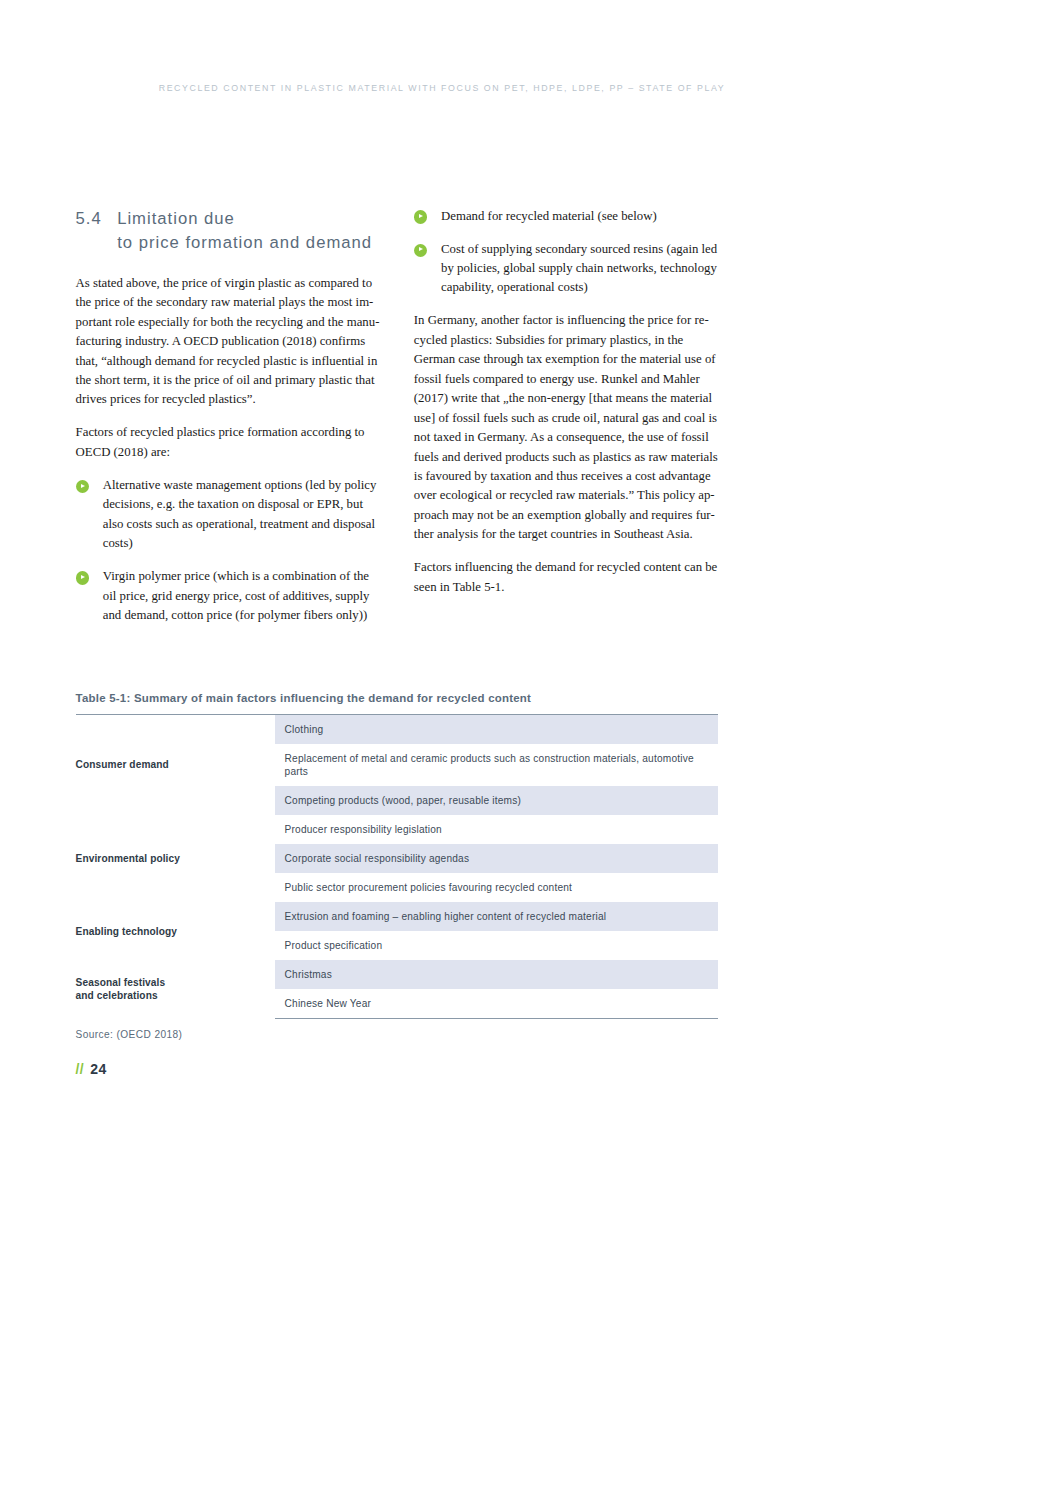Recycled content in plastic material with focus on PET, HDPE, LDPE, PP – State of play
5.4 Limitation due to price formation and demand
As stated above, the price of virgin plastic as compared to the price of the secondary raw material plays the most important role especially for both the recycling and the manufacturing industry. A OECD publication (2018) confirms that, “although demand for recycled plastic is influential in the short term, it is the price of oil and primary plastic that drives prices for recycled plastics”.
Factors of recycled plastics price formation according to OECD (2018) are:
Alternative waste management options (led by policy decisions, e.g. the taxation on disposal or EPR, but also costs such as operational, treatment and disposal costs)
Virgin polymer price (which is a combination of the oil price, grid energy price, cost of additives, supply and demand, cotton price (for polymer fibers only))
Demand for recycled material (see below)
Cost of supplying secondary sourced resins (again led by policies, global supply chain networks, technology capability, operational costs)
In Germany, another factor is influencing the price for recycled plastics: Subsidies for primary plastics, in the German case through tax exemption for the material use of fossil fuels compared to energy use. Runkel and Mahler (2017) write that „the non-energy [that means the material use] of fossil fuels such as crude oil, natural gas and coal is not taxed in Germany. As a consequence, the use of fossil fuels and derived products such as plastics as raw materials is favoured by taxation and thus receives a cost advantage over ecological or recycled raw materials.” This policy approach may not be an exemption globally and requires further analysis for the target countries in Southeast Asia.
Factors influencing the demand for recycled content can be seen in Table 5-1.
Table 5-1: Summary of main factors influencing the demand for recycled content
| Consumer demand | Clothing |
| Replacement of metal and ceramic products such as construction materials, automotive parts |
| Competing products (wood, paper, reusable items) |
| Environmental policy | Producer responsibility legislation |
| Corporate social responsibility agendas |
| Public sector procurement policies favouring recycled content |
| Enabling technology | Extrusion and foaming – enabling higher content of recycled material |
| Product specification |
| Seasonal festivals and celebrations | Christmas |
| Chinese New Year |
Source: (OECD 2018)
// 24